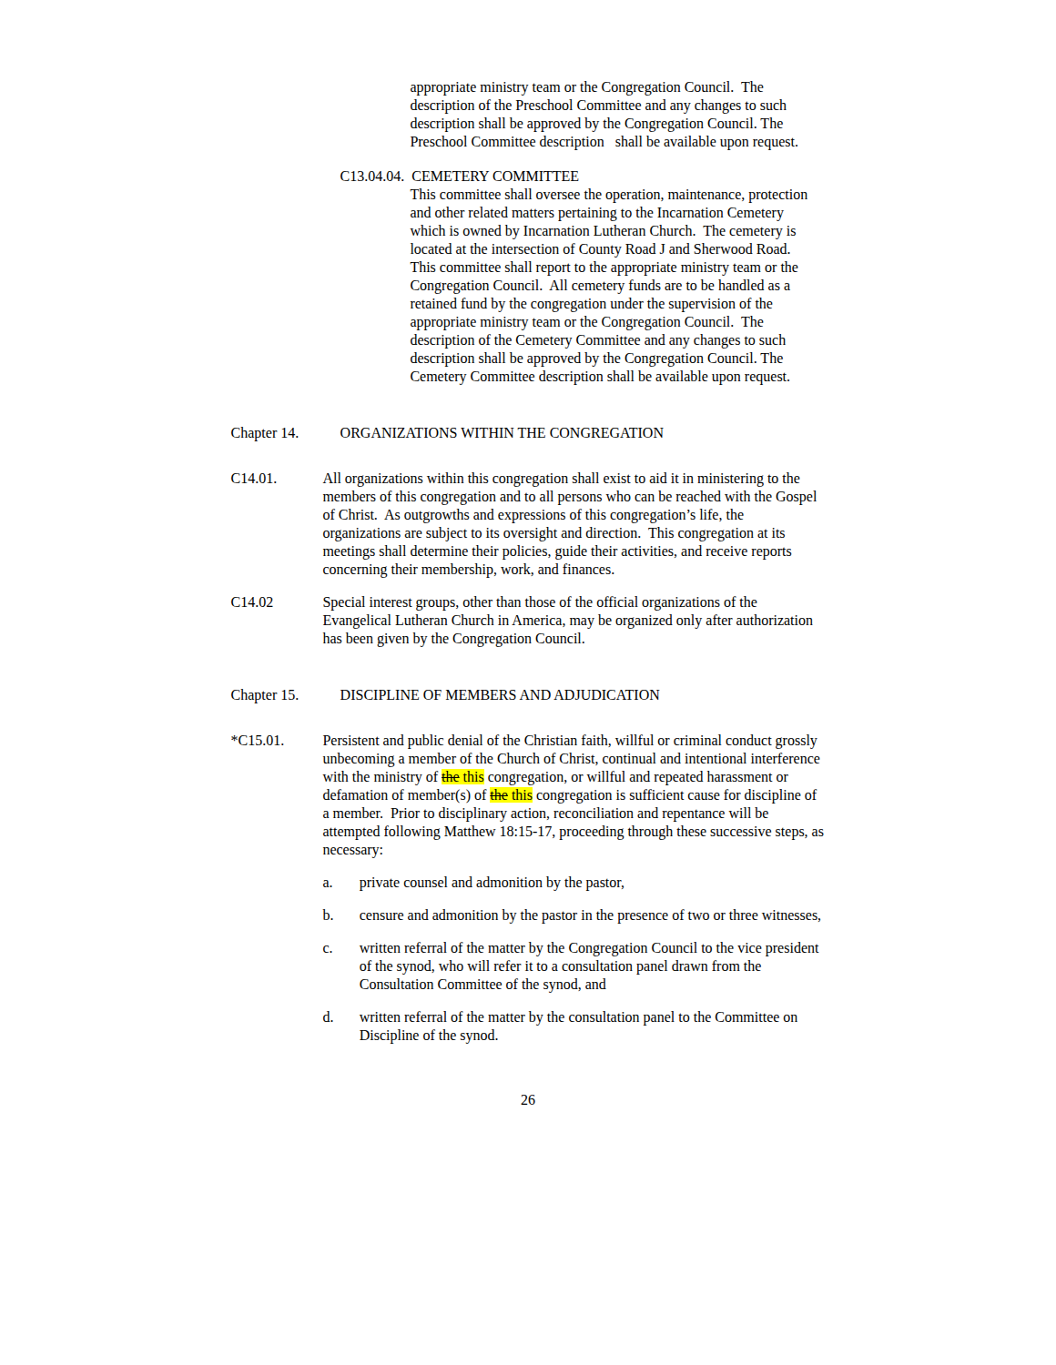appropriate ministry team or the Congregation Council. The description of the Preschool Committee and any changes to such description shall be approved by the Congregation Council. The Preschool Committee description shall be available upon request.
C13.04.04. CEMETERY COMMITTEE
This committee shall oversee the operation, maintenance, protection and other related matters pertaining to the Incarnation Cemetery which is owned by Incarnation Lutheran Church. The cemetery is located at the intersection of County Road J and Sherwood Road. This committee shall report to the appropriate ministry team or the Congregation Council. All cemetery funds are to be handled as a retained fund by the congregation under the supervision of the appropriate ministry team or the Congregation Council. The description of the Cemetery Committee and any changes to such description shall be approved by the Congregation Council. The Cemetery Committee description shall be available upon request.
Chapter 14. ORGANIZATIONS WITHIN THE CONGREGATION
C14.01.
All organizations within this congregation shall exist to aid it in ministering to the members of this congregation and to all persons who can be reached with the Gospel of Christ. As outgrowths and expressions of this congregation’s life, the organizations are subject to its oversight and direction. This congregation at its meetings shall determine their policies, guide their activities, and receive reports concerning their membership, work, and finances.
C14.02
Special interest groups, other than those of the official organizations of the Evangelical Lutheran Church in America, may be organized only after authorization has been given by the Congregation Council.
Chapter 15. DISCIPLINE OF MEMBERS AND ADJUDICATION
*C15.01.
Persistent and public denial of the Christian faith, willful or criminal conduct grossly unbecoming a member of the Church of Christ, continual and intentional interference with the ministry of the this congregation, or willful and repeated harassment or defamation of member(s) of the this congregation is sufficient cause for discipline of a member. Prior to disciplinary action, reconciliation and repentance will be attempted following Matthew 18:15-17, proceeding through these successive steps, as necessary:
a. private counsel and admonition by the pastor,
b. censure and admonition by the pastor in the presence of two or three witnesses,
c. written referral of the matter by the Congregation Council to the vice president of the synod, who will refer it to a consultation panel drawn from the Consultation Committee of the synod, and
d. written referral of the matter by the consultation panel to the Committee on Discipline of the synod.
26